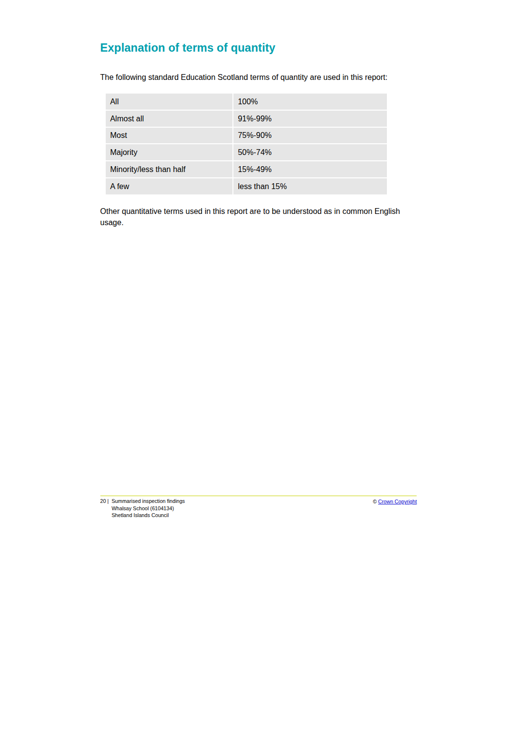Explanation of terms of quantity
The following standard Education Scotland terms of quantity are used in this report:
| All | 100% |
| Almost all | 91%-99% |
| Most | 75%-90% |
| Majority | 50%-74% |
| Minority/less than half | 15%-49% |
| A few | less than 15% |
Other quantitative terms used in this report are to be understood as in common English usage.
20 | Summarised inspection findings Whalsay School (6104134) Shetland Islands Council
© Crown Copyright